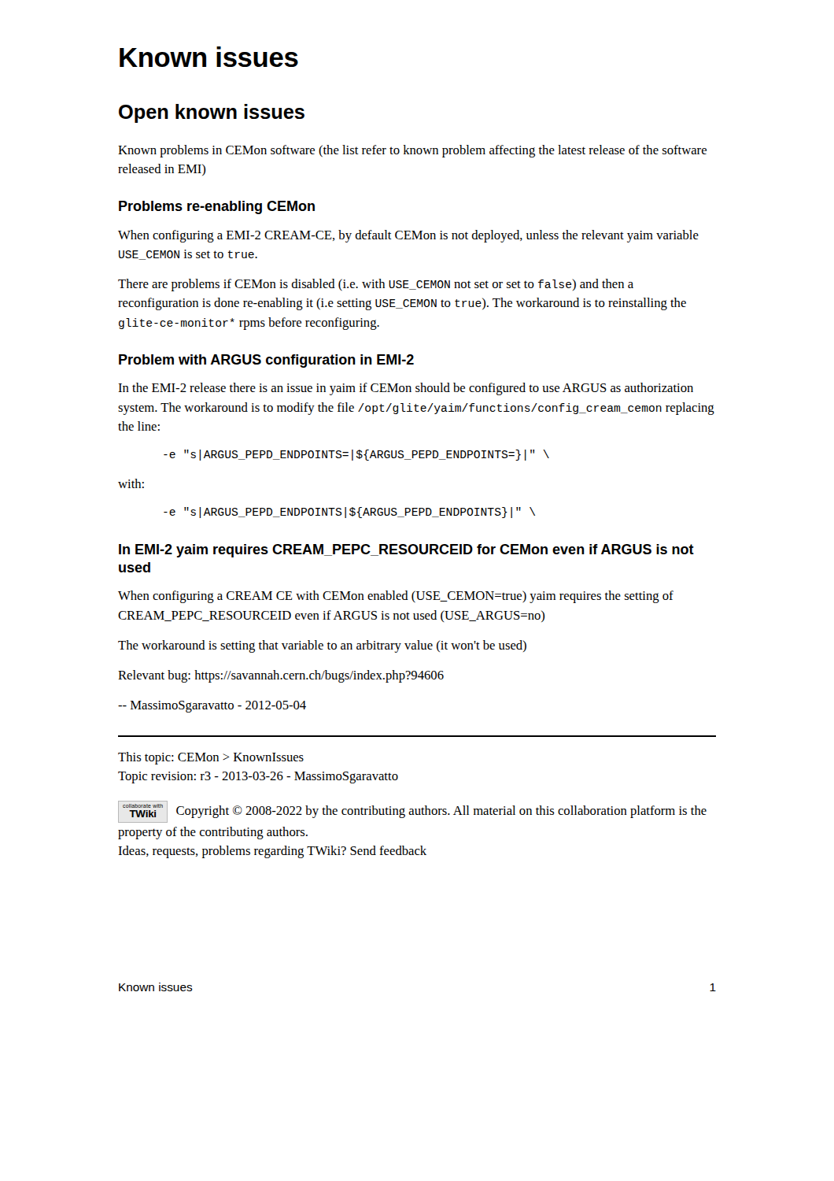Known issues
Open known issues
Known problems in CEMon software (the list refer to known problem affecting the latest release of the software released in EMI)
Problems re-enabling CEMon
When configuring a EMI-2 CREAM-CE, by default CEMon is not deployed, unless the relevant yaim variable USE_CEMON is set to true.
There are problems if CEMon is disabled (i.e. with USE_CEMON not set or set to false) and then a reconfiguration is done re-enabling it (i.e setting USE_CEMON to true). The workaround is to reinstalling the glite-ce-monitor* rpms before reconfiguring.
Problem with ARGUS configuration in EMI-2
In the EMI-2 release there is an issue in yaim if CEMon should be configured to use ARGUS as authorization system. The workaround is to modify the file /opt/glite/yaim/functions/config_cream_cemon replacing the line:
-e "s|ARGUS_PEPD_ENDPOINTS=|${ARGUS_PEPD_ENDPOINTS=}|" \
with:
-e "s|ARGUS_PEPD_ENDPOINTS|${ARGUS_PEPD_ENDPOINTS}|" \
In EMI-2 yaim requires CREAM_PEPC_RESOURCEID for CEMon even if ARGUS is not used
When configuring a CREAM CE with CEMon enabled (USE_CEMON=true) yaim requires the setting of CREAM_PEPC_RESOURCEID even if ARGUS is not used (USE_ARGUS=no)
The workaround is setting that variable to an arbitrary value (it won't be used)
Relevant bug: https://savannah.cern.ch/bugs/index.php?94606
-- MassimoSgaravatto - 2012-05-04
This topic: CEMon > KnownIssues
Topic revision: r3 - 2013-03-26 - MassimoSgaravatto
collaborate with TWiki Copyright © 2008-2022 by the contributing authors. All material on this collaboration platform is the property of the contributing authors.
Ideas, requests, problems regarding TWiki? Send feedback
Known issues 1